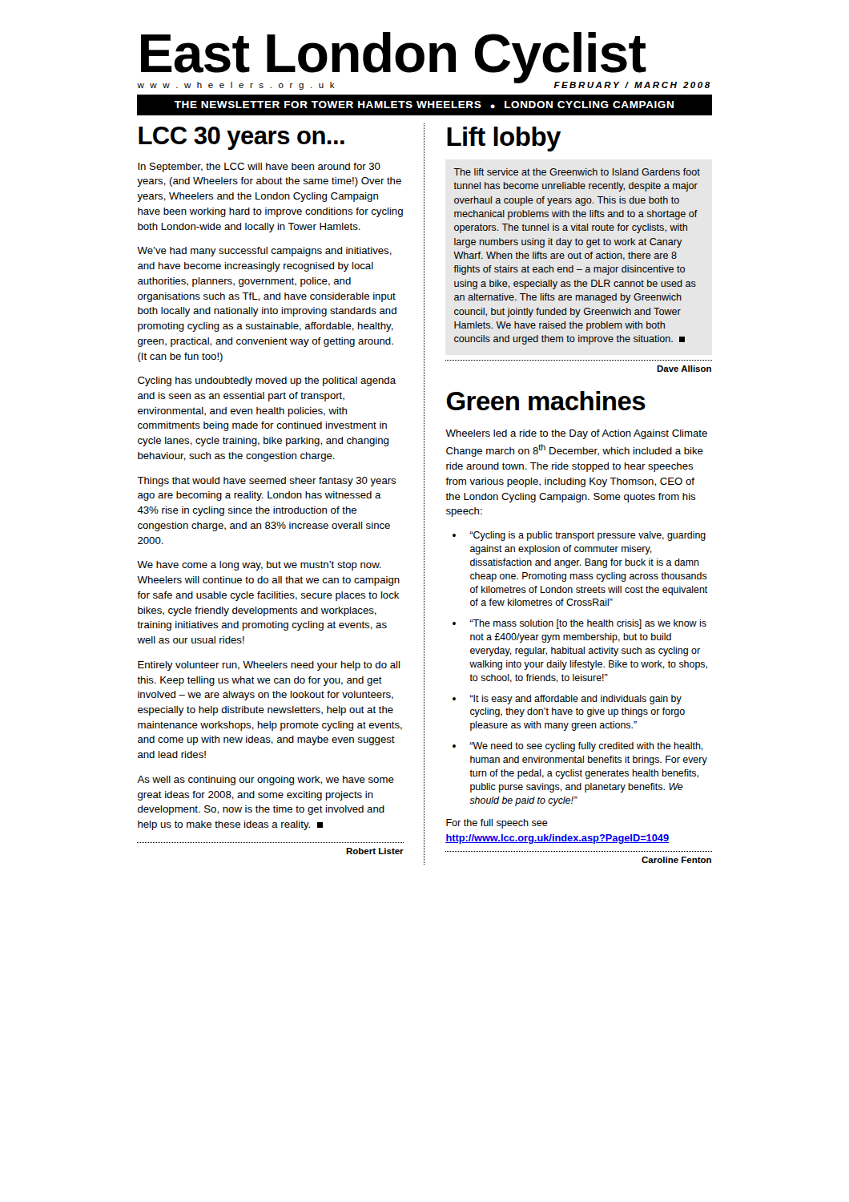East London Cyclist
w w w . w h e e l e r s . o r g . u k FEBRUARY / MARCH 2008
THE NEWSLETTER FOR TOWER HAMLETS WHEELERS ● LONDON CYCLING CAMPAIGN
LCC 30 years on...
In September, the LCC will have been around for 30 years, (and Wheelers for about the same time!) Over the years, Wheelers and the London Cycling Campaign have been working hard to improve conditions for cycling both London-wide and locally in Tower Hamlets.
We’ve had many successful campaigns and initiatives, and have become increasingly recognised by local authorities, planners, government, police, and organisations such as TfL, and have considerable input both locally and nationally into improving standards and promoting cycling as a sustainable, affordable, healthy, green, practical, and convenient way of getting around. (It can be fun too!)
Cycling has undoubtedly moved up the political agenda and is seen as an essential part of transport, environmental, and even health policies, with commitments being made for continued investment in cycle lanes, cycle training, bike parking, and changing behaviour, such as the congestion charge.
Things that would have seemed sheer fantasy 30 years ago are becoming a reality. London has witnessed a 43% rise in cycling since the introduction of the congestion charge, and an 83% increase overall since 2000.
We have come a long way, but we mustn’t stop now. Wheelers will continue to do all that we can to campaign for safe and usable cycle facilities, secure places to lock bikes, cycle friendly developments and workplaces, training initiatives and promoting cycling at events, as well as our usual rides!
Entirely volunteer run, Wheelers need your help to do all this. Keep telling us what we can do for you, and get involved – we are always on the lookout for volunteers, especially to help distribute newsletters, help out at the maintenance workshops, help promote cycling at events, and come up with new ideas, and maybe even suggest and lead rides!
As well as continuing our ongoing work, we have some great ideas for 2008, and some exciting projects in development. So, now is the time to get involved and help us to make these ideas a reality.
Robert Lister
Lift lobby
The lift service at the Greenwich to Island Gardens foot tunnel has become unreliable recently, despite a major overhaul a couple of years ago. This is due both to mechanical problems with the lifts and to a shortage of operators. The tunnel is a vital route for cyclists, with large numbers using it day to get to work at Canary Wharf. When the lifts are out of action, there are 8 flights of stairs at each end – a major disincentive to using a bike, especially as the DLR cannot be used as an alternative. The lifts are managed by Greenwich council, but jointly funded by Greenwich and Tower Hamlets. We have raised the problem with both councils and urged them to improve the situation.
Dave Allison
Green machines
Wheelers led a ride to the Day of Action Against Climate Change march on 8th December, which included a bike ride around town. The ride stopped to hear speeches from various people, including Koy Thomson, CEO of the London Cycling Campaign. Some quotes from his speech:
“Cycling is a public transport pressure valve, guarding against an explosion of commuter misery, dissatisfaction and anger. Bang for buck it is a damn cheap one. Promoting mass cycling across thousands of kilometres of London streets will cost the equivalent of a few kilometres of CrossRail”
“The mass solution [to the health crisis] as we know is not a £400/year gym membership, but to build everyday, regular, habitual activity such as cycling or walking into your daily lifestyle. Bike to work, to shops, to school, to friends, to leisure!”
“It is easy and affordable and individuals gain by cycling, they don’t have to give up things or forgo pleasure as with many green actions.”
“We need to see cycling fully credited with the health, human and environmental benefits it brings. For every turn of the pedal, a cyclist generates health benefits, public purse savings, and planetary benefits. We should be paid to cycle!”
For the full speech see
http://www.lcc.org.uk/index.asp?PageID=1049
Caroline Fenton